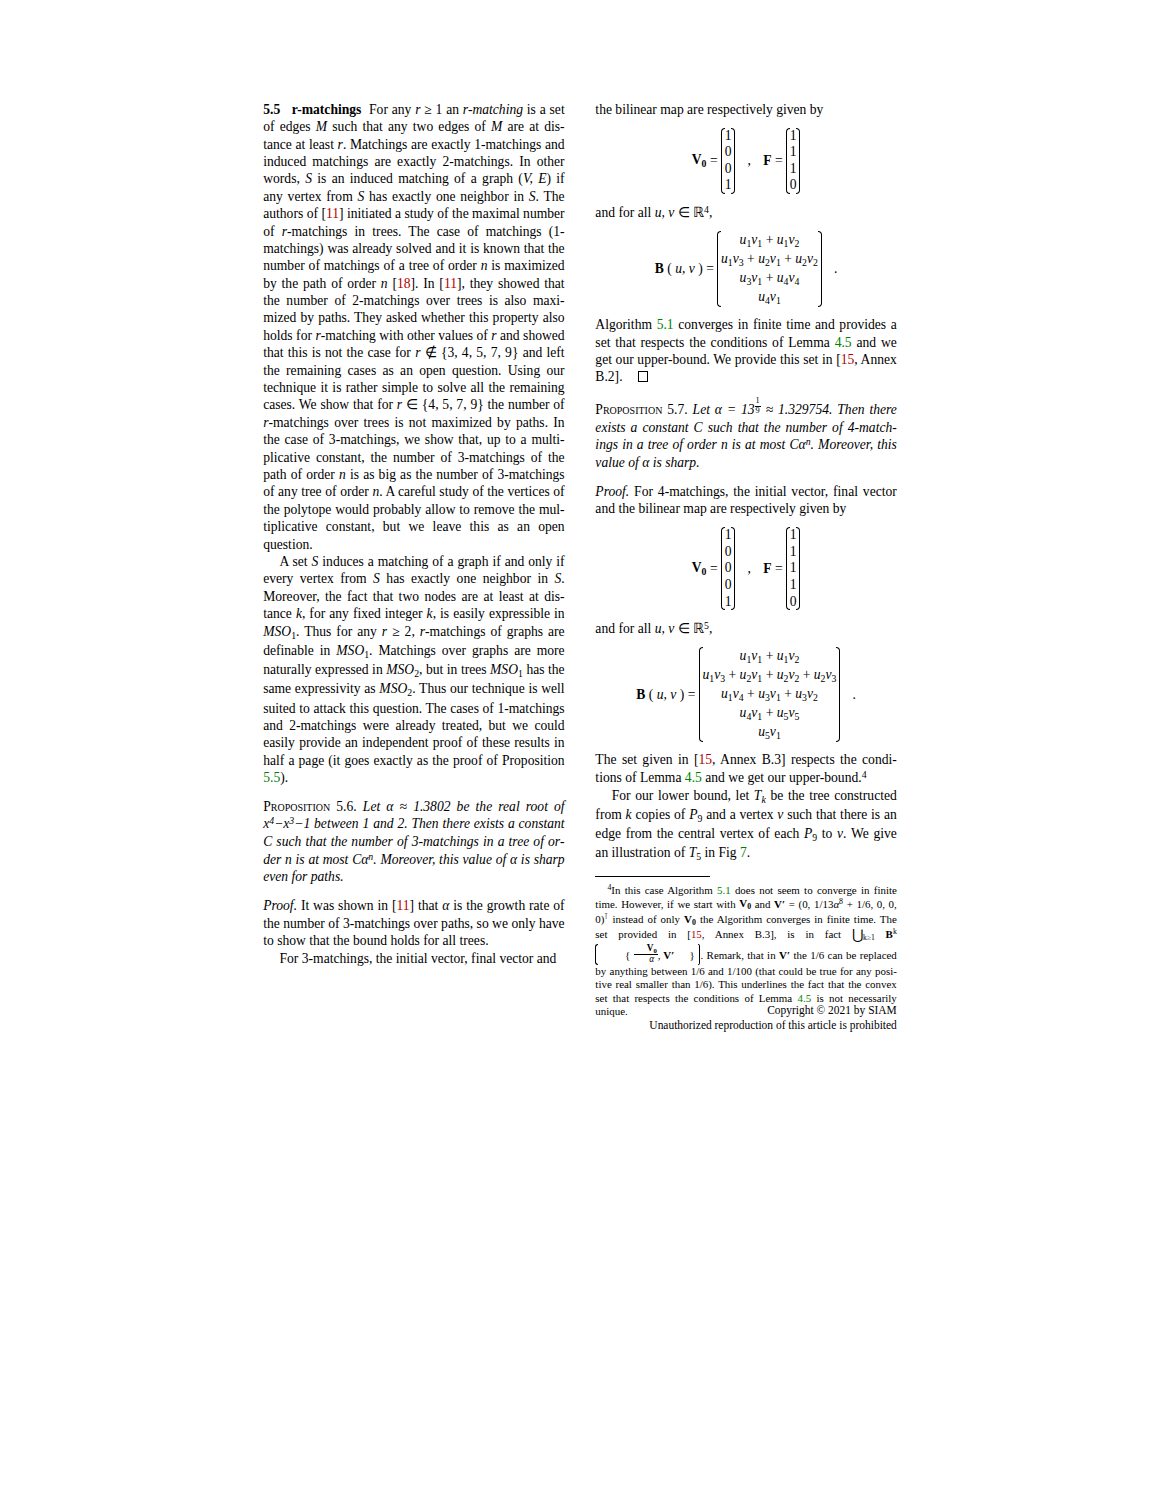5.5 r-matchings For any r ≥ 1 an r-matching is a set of edges M such that any two edges of M are at distance at least r. Matchings are exactly 1-matchings and induced matchings are exactly 2-matchings. In other words, S is an induced matching of a graph (V, E) if any vertex from S has exactly one neighbor in S. The authors of [11] initiated a study of the maximal number of r-matchings in trees. The case of matchings (1-matchings) was already solved and it is known that the number of matchings of a tree of order n is maximized by the path of order n [18]. In [11], they showed that the number of 2-matchings over trees is also maximized by paths. They asked whether this property also holds for r-matching with other values of r and showed that this is not the case for r ∉ {3, 4, 5, 7, 9} and left the remaining cases as an open question. Using our technique it is rather simple to solve all the remaining cases. We show that for r ∈ {4, 5, 7, 9} the number of r-matchings over trees is not maximized by paths. In the case of 3-matchings, we show that, up to a multiplicative constant, the number of 3-matchings of the path of order n is as big as the number of 3-matchings of any tree of order n. A careful study of the vertices of the polytope would probably allow to remove the multiplicative constant, but we leave this as an open question.
A set S induces a matching of a graph if and only if every vertex from S has exactly one neighbor in S. Moreover, the fact that two nodes are at least at distance k, for any fixed integer k, is easily expressible in MSO 1. Thus for any r ≥ 2, r-matchings of graphs are definable in MSO 1. Matchings over graphs are more naturally expressed in MSO 2, but in trees MSO 1 has the same expressivity as MSO 2. Thus our technique is well suited to attack this question. The cases of 1-matchings and 2-matchings were already treated, but we could easily provide an independent proof of these results in half a page (it goes exactly as the proof of Proposition 5.5).
Proposition 5.6. Let α ≈ 1.3802 be the real root of x 4−x 3−1 between 1 and 2. Then there exists a constant C such that the number of 3-matchings in a tree of order n is at most Cα n. Moreover, this value of α is sharp even for paths.
Proof. It was shown in [11] that α is the growth rate of the number of 3-matchings over paths, so we only have to show that the bound holds for all trees.
For 3-matchings, the initial vector, final vector and
the bilinear map are respectively given by
V0 =
1
0
0
1
, F =
1
1
1
0
and for all u, v ∈ ℝ4,
B(u, v) =
u 1 v 1 + u 1 v 2
u 1 v 3 + u 2 v 1 + u 2 v 2
u 3 v 1 + u 4 v 4
u 4 v 1
.
Algorithm 5.1 converges in finite time and provides a set that respects the conditions of Lemma 4.5 and we get our upper-bound. We provide this set in [15, Annex B.2].
Proposition 5.7. Let α = 1319 ≈ 1.329754. Then there exists a constant C such that the number of 4-matchings in a tree of order n is at most Cα n. Moreover, this value of α is sharp.
Proof. For 4-matchings, the initial vector, final vector and the bilinear map are respectively given by
V0 =
1
0
0
0
1
, F =
1
1
1
1
0
and for all u, v ∈ ℝ5,
B(u, v) =
u 1 v 1 + u 1 v 2
u 1 v 3 + u 2 v 1 + u 2 v 2 + u 2 v 3
u 1 v 4 + u 3 v 1 + u 3 v 2
u 4 v 1 + u 5 v 5
u 5 v 1
.
The set given in [15, Annex B.3] respects the conditions of Lemma 4.5 and we get our upper-bound.4
For our lower bound, let Tk be the tree constructed from k copies of P 9 and a vertex v such that there is an edge from the central vertex of each P 9 to v. We give an illustration of T 5 in Fig 7.
4 In this case Algorithm 5.1 does not seem to converge in finite time. However, if we start with V0 and V′ = (0, 1/13α 8 + 1/6, 0, 0, 0)⊺ instead of only V0 the Algorithm converges in finite time. The set provided in [15, Annex B.3], is in fact ⋃k≥1 Bk {V0 α, V′}. Remark, that in V′ the 1/6 can be replaced by anything between 1/6 and 1/100 (that could be true for any positive real smaller than 1/6). This underlines the fact that the convex set that respects the conditions of Lemma 4.5 is not necessarily unique.
Copyright © 2021 by SIAM
Unauthorized reproduction of this article is prohibited